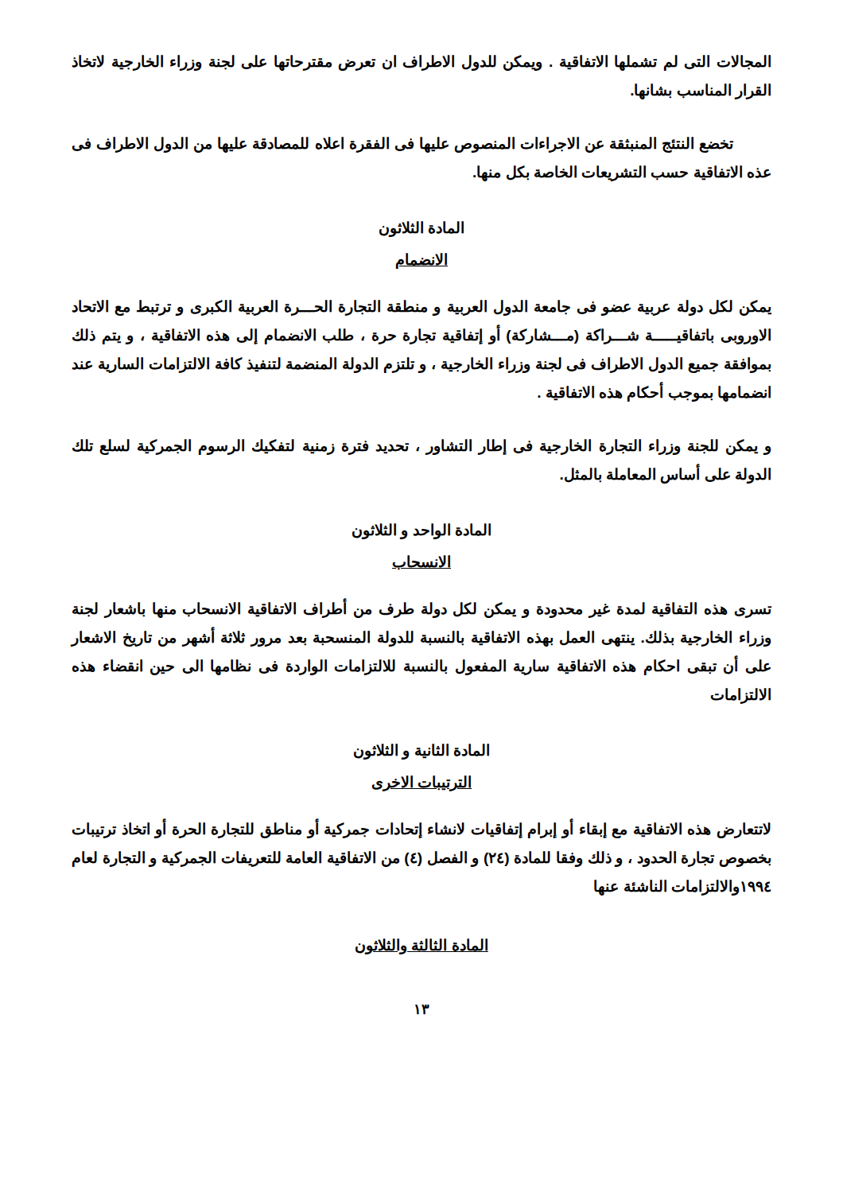المجالات التى لم تشملها الاتفاقية . ويمكن للدول الاطراف ان تعرض مقترحاتها على لجنة وزراء الخارجية لاتخاذ القرار المناسب بشانها.
تخضع النتئج المنبثقة عن الاجراءات المنصوص عليها فى الفقرة اعلاه للمصادقة عليها من الدول الاطراف فى عذه الاتفاقية حسب التشريعات الخاصة بكل منها.
المادة الثلاثون
الانضمام
يمكن لكل دولة عربية عضو فى جامعة الدول العربية و منطقة التجارة الحـــرة العربية الكبرى و ترتبط مع الاتحاد الاوروبى باتفاقيـــــة شـــراكة (مـــشاركة) أو إتفاقية تجارة حرة ، طلب الانضمام إلى هذه الاتفاقية ، و يتم ذلك بموافقة جميع الدول الاطراف فى لجنة وزراء الخارجية ، و تلتزم الدولة المنضمة لتنفيذ كافة الالتزامات السارية عند انضمامها بموجب أحكام هذه الاتفاقية .
و يمكن للجنة وزراء التجارة الخارجية فى إطار التشاور ، تحديد فترة زمنية لتفكيك الرسوم الجمركية لسلع تلك الدولة على أساس المعاملة بالمثل.
المادة الواحد و الثلاثون
الانسحاب
تسرى هذه التفاقية لمدة غير محدودة و يمكن لكل دولة طرف من أطراف الاتفاقية الانسحاب منها باشعار لجنة وزراء الخارجية بذلك. ينتهى العمل بهذه الاتفاقية بالنسبة للدولة المنسحبة بعد مرور ثلاثة أشهر من تاريخ الاشعار على أن تبقى احكام هذه الاتفاقية سارية المفعول بالنسبة للالتزامات الواردة فى نظامها الى حين انقضاء هذه الالتزامات
المادة الثانية و الثلاثون
الترتيبات الاخرى
لاتتعارض هذه الاتفاقية مع إبقاء أو إبرام إتفاقيات لانشاء إتحادات جمركية أو مناطق للتجارة الحرة أو اتخاذ ترتيبات بخصوص تجارة الحدود ، و ذلك وفقا للمادة (٢٤) و الفصل (٤) من الاتفاقية العامة للتعريفات الجمركية و التجارة لعام ١٩٩٤والالتزامات الناشئة عنها
المادة الثالثة والثلاثون
١٣